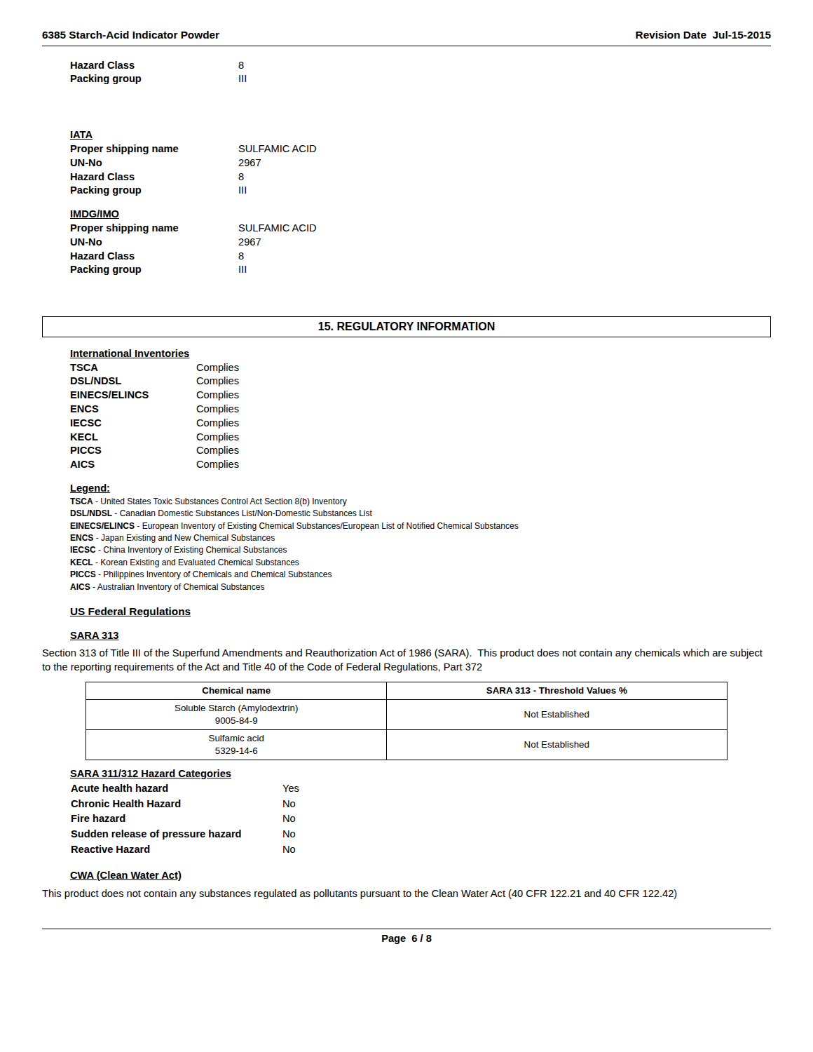6385 Starch-Acid Indicator Powder
Revision Date Jul-15-2015
| Hazard Class | 8 |
| Packing group | III |
IATA
| Proper shipping name | SULFAMIC ACID |
| UN-No | 2967 |
| Hazard Class | 8 |
| Packing group | III |
IMDG/IMO
| Proper shipping name | SULFAMIC ACID |
| UN-No | 2967 |
| Hazard Class | 8 |
| Packing group | III |
15. REGULATORY INFORMATION
International Inventories
| TSCA | Complies |
| DSL/NDSL | Complies |
| EINECS/ELINCS | Complies |
| ENCS | Complies |
| IECSC | Complies |
| KECL | Complies |
| PICCS | Complies |
| AICS | Complies |
Legend:
TSCA - United States Toxic Substances Control Act Section 8(b) Inventory
DSL/NDSL - Canadian Domestic Substances List/Non-Domestic Substances List
EINECS/ELINCS - European Inventory of Existing Chemical Substances/European List of Notified Chemical Substances
ENCS - Japan Existing and New Chemical Substances
IECSC - China Inventory of Existing Chemical Substances
KECL - Korean Existing and Evaluated Chemical Substances
PICCS - Philippines Inventory of Chemicals and Chemical Substances
AICS - Australian Inventory of Chemical Substances
US Federal Regulations
SARA 313
Section 313 of Title III of the Superfund Amendments and Reauthorization Act of 1986 (SARA). This product does not contain any chemicals which are subject to the reporting requirements of the Act and Title 40 of the Code of Federal Regulations, Part 372
| Chemical name | SARA 313 - Threshold Values % |
| --- | --- |
| Soluble Starch (Amylodextrin) 9005-84-9 | Not Established |
| Sulfamic acid 5329-14-6 | Not Established |
SARA 311/312 Hazard Categories
| Acute health hazard | Yes |
| Chronic Health Hazard | No |
| Fire hazard | No |
| Sudden release of pressure hazard | No |
| Reactive Hazard | No |
CWA (Clean Water Act)
This product does not contain any substances regulated as pollutants pursuant to the Clean Water Act (40 CFR 122.21 and 40 CFR 122.42)
Page 6 / 8